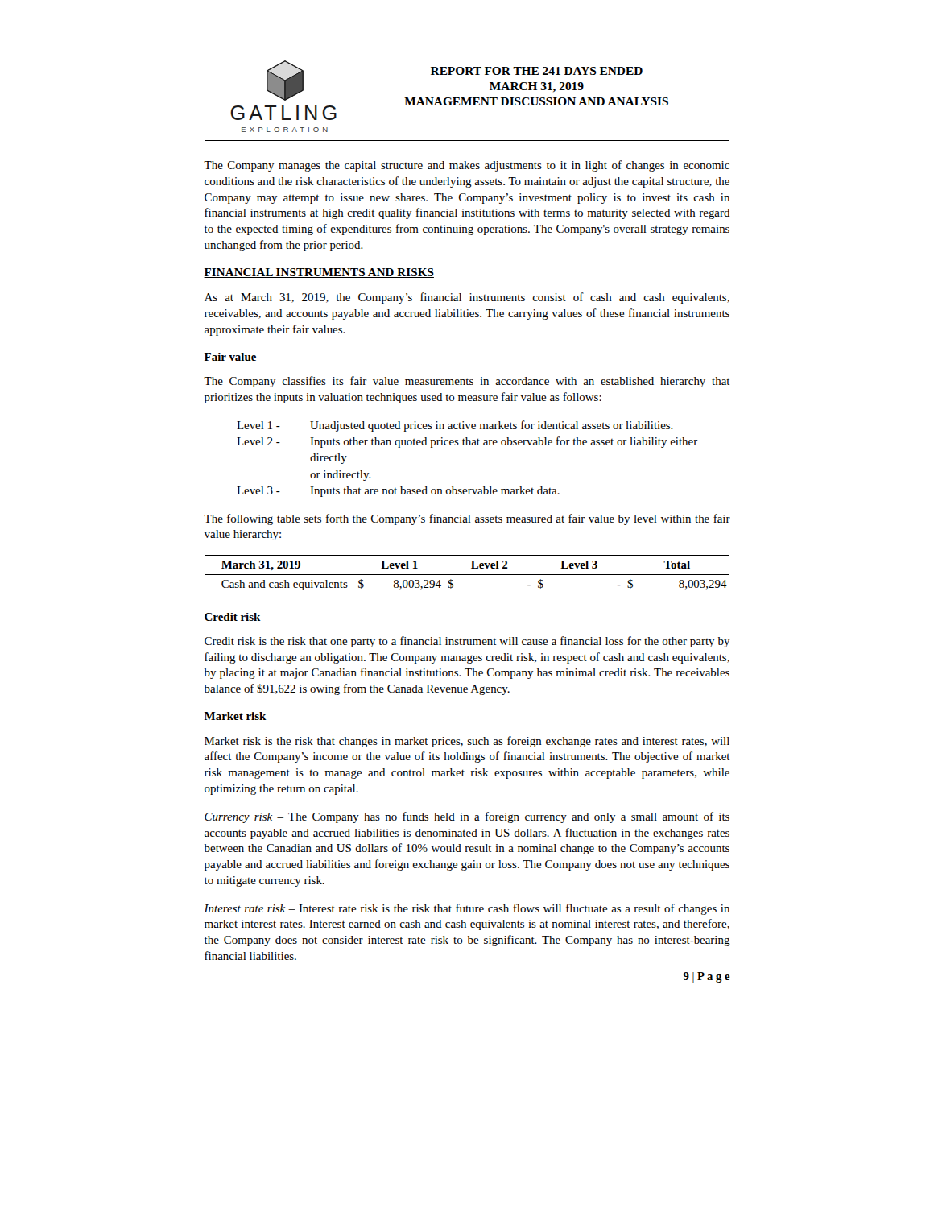GATLING
EXPLORATION
REPORT FOR THE 241 DAYS ENDED
MARCH 31, 2019
MANAGEMENT DISCUSSION AND ANALYSIS
The Company manages the capital structure and makes adjustments to it in light of changes in economic conditions and the risk characteristics of the underlying assets. To maintain or adjust the capital structure, the Company may attempt to issue new shares. The Company’s investment policy is to invest its cash in financial instruments at high credit quality financial institutions with terms to maturity selected with regard to the expected timing of expenditures from continuing operations. The Company's overall strategy remains unchanged from the prior period.
FINANCIAL INSTRUMENTS AND RISKS
As at March 31, 2019, the Company’s financial instruments consist of cash and cash equivalents, receivables, and accounts payable and accrued liabilities. The carrying values of these financial instruments approximate their fair values.
Fair value
The Company classifies its fair value measurements in accordance with an established hierarchy that prioritizes the inputs in valuation techniques used to measure fair value as follows:
Level 1 -
Unadjusted quoted prices in active markets for identical assets or liabilities.
Level 2 -
Inputs other than quoted prices that are observable for the asset or liability either directly
or indirectly.
Level 3 -
Inputs that are not based on observable market data.
The following table sets forth the Company’s financial assets measured at fair value by level within the fair value hierarchy:
| March 31, 2019 | Level 1 | Level 2 | Level 3 | Total |
| --- | --- | --- | --- | --- |
| Cash and cash equivalents | $ 8,003,294 | $ - | $ - | $ 8,003,294 |
Credit risk
Credit risk is the risk that one party to a financial instrument will cause a financial loss for the other party by failing to discharge an obligation. The Company manages credit risk, in respect of cash and cash equivalents, by placing it at major Canadian financial institutions. The Company has minimal credit risk. The receivables balance of $91,622 is owing from the Canada Revenue Agency.
Market risk
Market risk is the risk that changes in market prices, such as foreign exchange rates and interest rates, will affect the Company’s income or the value of its holdings of financial instruments. The objective of market risk management is to manage and control market risk exposures within acceptable parameters, while optimizing the return on capital.
Currency risk – The Company has no funds held in a foreign currency and only a small amount of its accounts payable and accrued liabilities is denominated in US dollars. A fluctuation in the exchanges rates between the Canadian and US dollars of 10% would result in a nominal change to the Company’s accounts payable and accrued liabilities and foreign exchange gain or loss. The Company does not use any techniques to mitigate currency risk.
Interest rate risk – Interest rate risk is the risk that future cash flows will fluctuate as a result of changes in market interest rates. Interest earned on cash and cash equivalents is at nominal interest rates, and therefore, the Company does not consider interest rate risk to be significant. The Company has no interest-bearing financial liabilities.
9 | P a g e